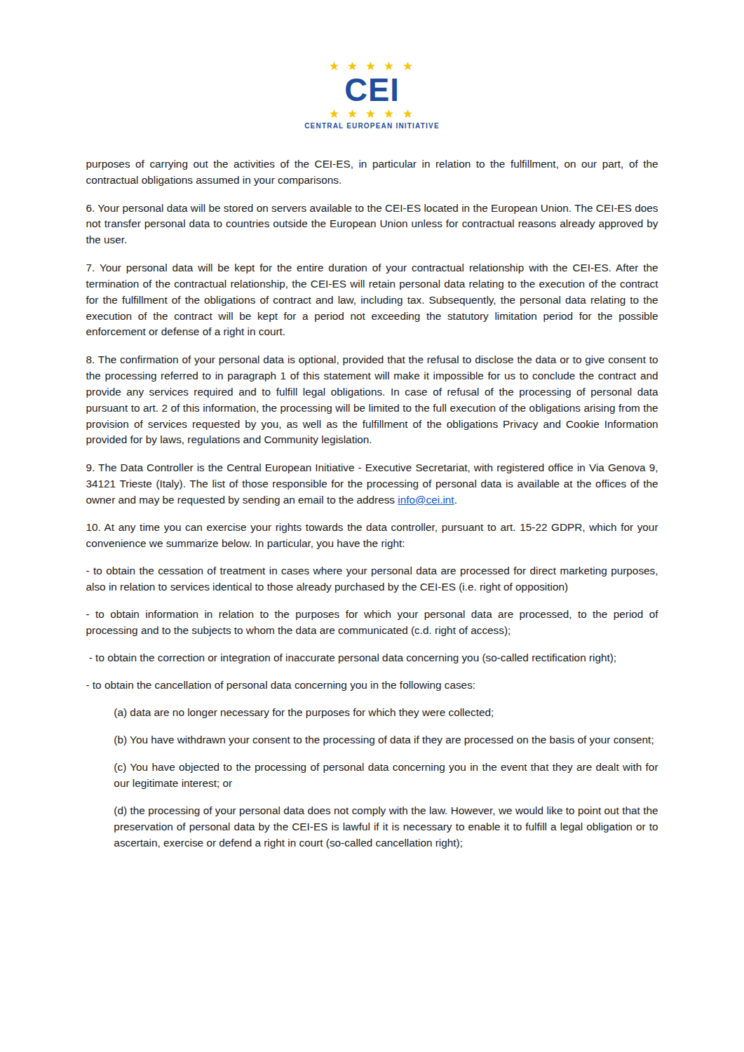★ ★ ★ ★ ★ CEI ★ ★ ★ ★ ★ CENTRAL EUROPEAN INITIATIVE
purposes of carrying out the activities of the CEI-ES, in particular in relation to the fulfillment, on our part, of the contractual obligations assumed in your comparisons.
6. Your personal data will be stored on servers available to the CEI-ES located in the European Union. The CEI-ES does not transfer personal data to countries outside the European Union unless for contractual reasons already approved by the user.
7. Your personal data will be kept for the entire duration of your contractual relationship with the CEI-ES. After the termination of the contractual relationship, the CEI-ES will retain personal data relating to the execution of the contract for the fulfillment of the obligations of contract and law, including tax. Subsequently, the personal data relating to the execution of the contract will be kept for a period not exceeding the statutory limitation period for the possible enforcement or defense of a right in court.
8. The confirmation of your personal data is optional, provided that the refusal to disclose the data or to give consent to the processing referred to in paragraph 1 of this statement will make it impossible for us to conclude the contract and provide any services required and to fulfill legal obligations. In case of refusal of the processing of personal data pursuant to art. 2 of this information, the processing will be limited to the full execution of the obligations arising from the provision of services requested by you, as well as the fulfillment of the obligations Privacy and Cookie Information provided for by laws, regulations and Community legislation.
9. The Data Controller is the Central European Initiative - Executive Secretariat, with registered office in Via Genova 9, 34121 Trieste (Italy). The list of those responsible for the processing of personal data is available at the offices of the owner and may be requested by sending an email to the address info@cei.int.
10. At any time you can exercise your rights towards the data controller, pursuant to art. 15-22 GDPR, which for your convenience we summarize below. In particular, you have the right:
- to obtain the cessation of treatment in cases where your personal data are processed for direct marketing purposes, also in relation to services identical to those already purchased by the CEI-ES (i.e. right of opposition)
- to obtain information in relation to the purposes for which your personal data are processed, to the period of processing and to the subjects to whom the data are communicated (c.d. right of access);
- to obtain the correction or integration of inaccurate personal data concerning you (so-called rectification right);
- to obtain the cancellation of personal data concerning you in the following cases:
(a) data are no longer necessary for the purposes for which they were collected;
(b) You have withdrawn your consent to the processing of data if they are processed on the basis of your consent;
(c) You have objected to the processing of personal data concerning you in the event that they are dealt with for our legitimate interest; or
(d) the processing of your personal data does not comply with the law. However, we would like to point out that the preservation of personal data by the CEI-ES is lawful if it is necessary to enable it to fulfill a legal obligation or to ascertain, exercise or defend a right in court (so-called cancellation right);